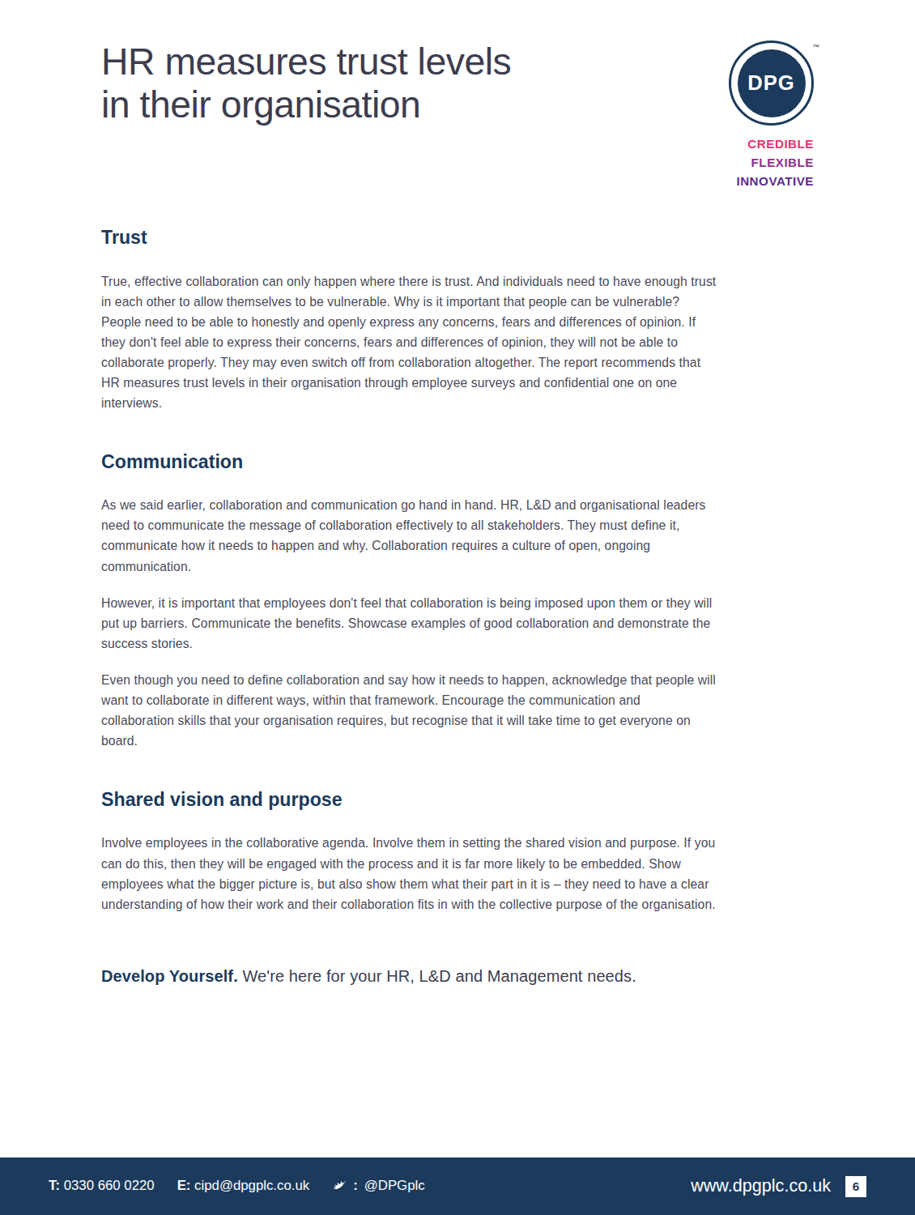HR measures trust levels
in their organisation
™
DPG
CREDIBLE
FLEXIBLE
INNOVATIVE
Trust
True, effective collaboration can only happen where there is trust. And individuals need to have enough trust in each other to allow themselves to be vulnerable. Why is it important that people can be vulnerable? People need to be able to honestly and openly express any concerns, fears and differences of opinion. If they don't feel able to express their concerns, fears and differences of opinion, they will not be able to collaborate properly. They may even switch off from collaboration altogether. The report recommends that HR measures trust levels in their organisation through employee surveys and confidential one on one interviews.
Communication
As we said earlier, collaboration and communication go hand in hand. HR, L&D and organisational leaders need to communicate the message of collaboration effectively to all stakeholders. They must define it, communicate how it needs to happen and why. Collaboration requires a culture of open, ongoing communication.
However, it is important that employees don't feel that collaboration is being imposed upon them or they will put up barriers. Communicate the benefits. Showcase examples of good collaboration and demonstrate the success stories.
Even though you need to define collaboration and say how it needs to happen, acknowledge that people will want to collaborate in different ways, within that framework. Encourage the communication and collaboration skills that your organisation requires, but recognise that it will take time to get everyone on board.
Shared vision and purpose
Involve employees in the collaborative agenda. Involve them in setting the shared vision and purpose. If you can do this, then they will be engaged with the process and it is far more likely to be embedded. Show employees what the bigger picture is, but also show them what their part in it is – they need to have a clear understanding of how their work and their collaboration fits in with the collective purpose of the organisation.
Develop Yourself. We're here for your HR, L&D and Management needs.
T: 0330 660 0220 E: cipd@dpgplc.co.uk : @DPGplc
www.dpgplc.co.uk 6